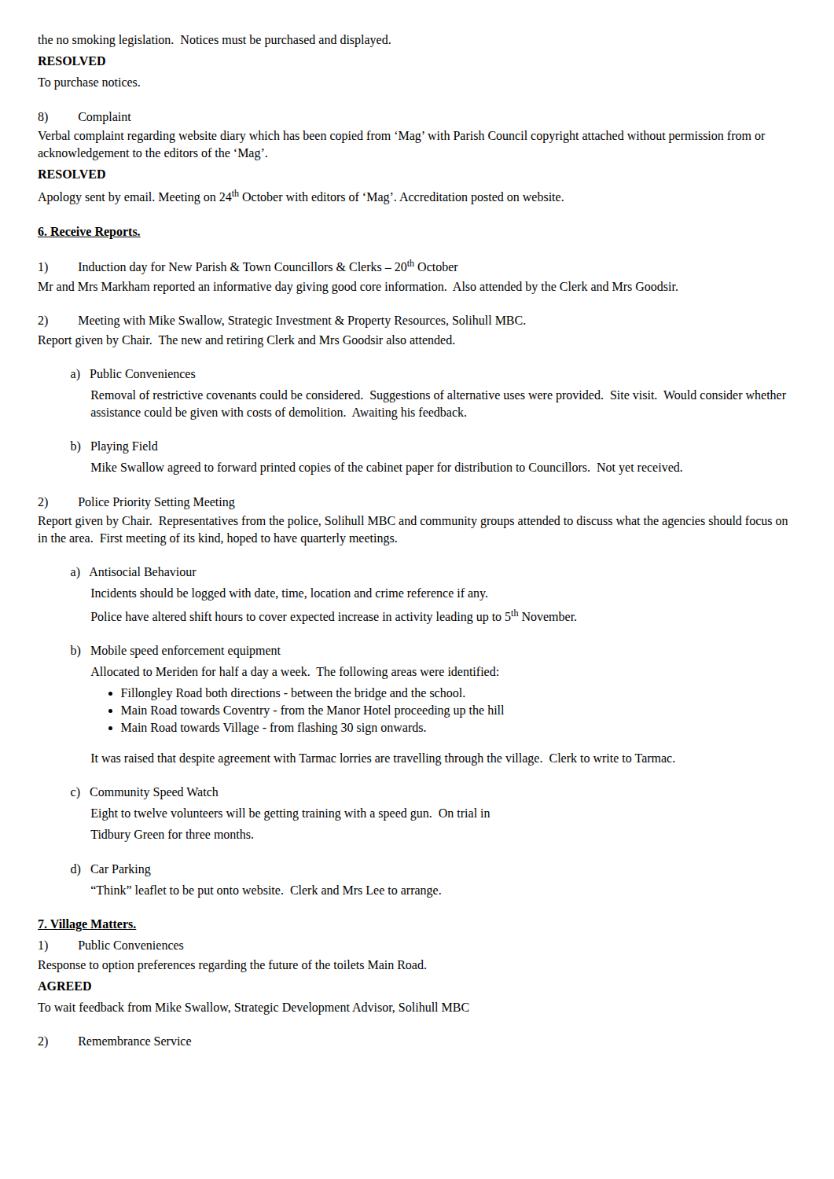the no smoking legislation. Notices must be purchased and displayed.
RESOLVED
To purchase notices.
8) Complaint
Verbal complaint regarding website diary which has been copied from ‘Mag’ with Parish Council copyright attached without permission from or acknowledgement to the editors of the ‘Mag’.
RESOLVED
Apology sent by email. Meeting on 24th October with editors of ‘Mag’. Accreditation posted on website.
6. Receive Reports.
1) Induction day for New Parish & Town Councillors & Clerks – 20th October
Mr and Mrs Markham reported an informative day giving good core information. Also attended by the Clerk and Mrs Goodsir.
2) Meeting with Mike Swallow, Strategic Investment & Property Resources, Solihull MBC.
Report given by Chair. The new and retiring Clerk and Mrs Goodsir also attended.
a) Public Conveniences
Removal of restrictive covenants could be considered. Suggestions of alternative uses were provided. Site visit. Would consider whether assistance could be given with costs of demolition. Awaiting his feedback.
b) Playing Field
Mike Swallow agreed to forward printed copies of the cabinet paper for distribution to Councillors. Not yet received.
2) Police Priority Setting Meeting
Report given by Chair. Representatives from the police, Solihull MBC and community groups attended to discuss what the agencies should focus on in the area. First meeting of its kind, hoped to have quarterly meetings.
a) Antisocial Behaviour
Incidents should be logged with date, time, location and crime reference if any.
Police have altered shift hours to cover expected increase in activity leading up to 5th November.
b) Mobile speed enforcement equipment
Allocated to Meriden for half a day a week. The following areas were identified:
Fillongley Road both directions - between the bridge and the school.
Main Road towards Coventry - from the Manor Hotel proceeding up the hill
Main Road towards Village - from flashing 30 sign onwards.
It was raised that despite agreement with Tarmac lorries are travelling through the village. Clerk to write to Tarmac.
c) Community Speed Watch
Eight to twelve volunteers will be getting training with a speed gun. On trial in
Tidbury Green for three months.
d) Car Parking
“Think” leaflet to be put onto website. Clerk and Mrs Lee to arrange.
7. Village Matters.
1) Public Conveniences
Response to option preferences regarding the future of the toilets Main Road.
AGREED
To wait feedback from Mike Swallow, Strategic Development Advisor, Solihull MBC
2) Remembrance Service